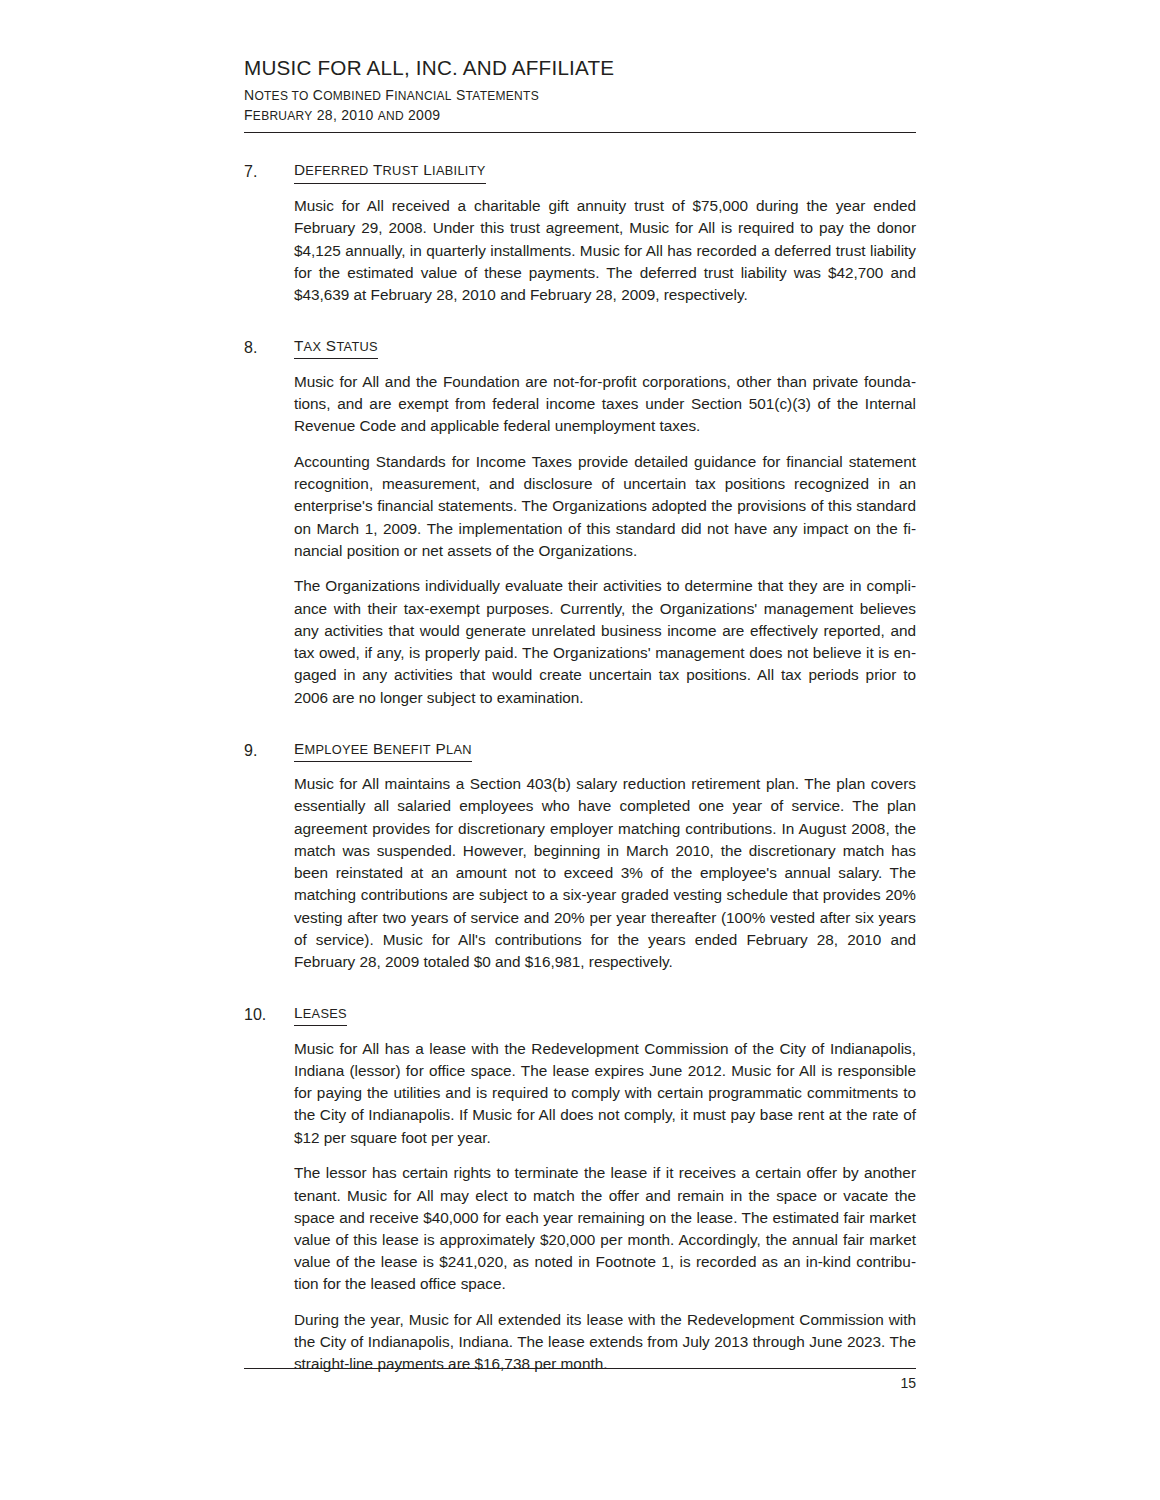MUSIC FOR ALL, INC. AND AFFILIATE
NOTES TO COMBINED FINANCIAL STATEMENTS
FEBRUARY 28, 2010 AND 2009
7.
DEFERRED TRUST LIABILITY
Music for All received a charitable gift annuity trust of $75,000 during the year ended February 29, 2008. Under this trust agreement, Music for All is required to pay the donor $4,125 annually, in quarterly installments. Music for All has recorded a deferred trust liability for the estimated value of these payments. The deferred trust liability was $42,700 and $43,639 at February 28, 2010 and February 28, 2009, respectively.
8.
TAX STATUS
Music for All and the Foundation are not-for-profit corporations, other than private foundations, and are exempt from federal income taxes under Section 501(c)(3) of the Internal Revenue Code and applicable federal unemployment taxes.
Accounting Standards for Income Taxes provide detailed guidance for financial statement recognition, measurement, and disclosure of uncertain tax positions recognized in an enterprise's financial statements. The Organizations adopted the provisions of this standard on March 1, 2009. The implementation of this standard did not have any impact on the financial position or net assets of the Organizations.
The Organizations individually evaluate their activities to determine that they are in compliance with their tax-exempt purposes. Currently, the Organizations' management believes any activities that would generate unrelated business income are effectively reported, and tax owed, if any, is properly paid. The Organizations' management does not believe it is engaged in any activities that would create uncertain tax positions. All tax periods prior to 2006 are no longer subject to examination.
9.
EMPLOYEE BENEFIT PLAN
Music for All maintains a Section 403(b) salary reduction retirement plan. The plan covers essentially all salaried employees who have completed one year of service. The plan agreement provides for discretionary employer matching contributions. In August 2008, the match was suspended. However, beginning in March 2010, the discretionary match has been reinstated at an amount not to exceed 3% of the employee's annual salary. The matching contributions are subject to a six-year graded vesting schedule that provides 20% vesting after two years of service and 20% per year thereafter (100% vested after six years of service). Music for All's contributions for the years ended February 28, 2010 and February 28, 2009 totaled $0 and $16,981, respectively.
10.
LEASES
Music for All has a lease with the Redevelopment Commission of the City of Indianapolis, Indiana (lessor) for office space. The lease expires June 2012. Music for All is responsible for paying the utilities and is required to comply with certain programmatic commitments to the City of Indianapolis. If Music for All does not comply, it must pay base rent at the rate of $12 per square foot per year.
The lessor has certain rights to terminate the lease if it receives a certain offer by another tenant. Music for All may elect to match the offer and remain in the space or vacate the space and receive $40,000 for each year remaining on the lease. The estimated fair market value of this lease is approximately $20,000 per month. Accordingly, the annual fair market value of the lease is $241,020, as noted in Footnote 1, is recorded as an in-kind contribution for the leased office space.
During the year, Music for All extended its lease with the Redevelopment Commission with the City of Indianapolis, Indiana. The lease extends from July 2013 through June 2023. The straight-line payments are $16,738 per month.
15